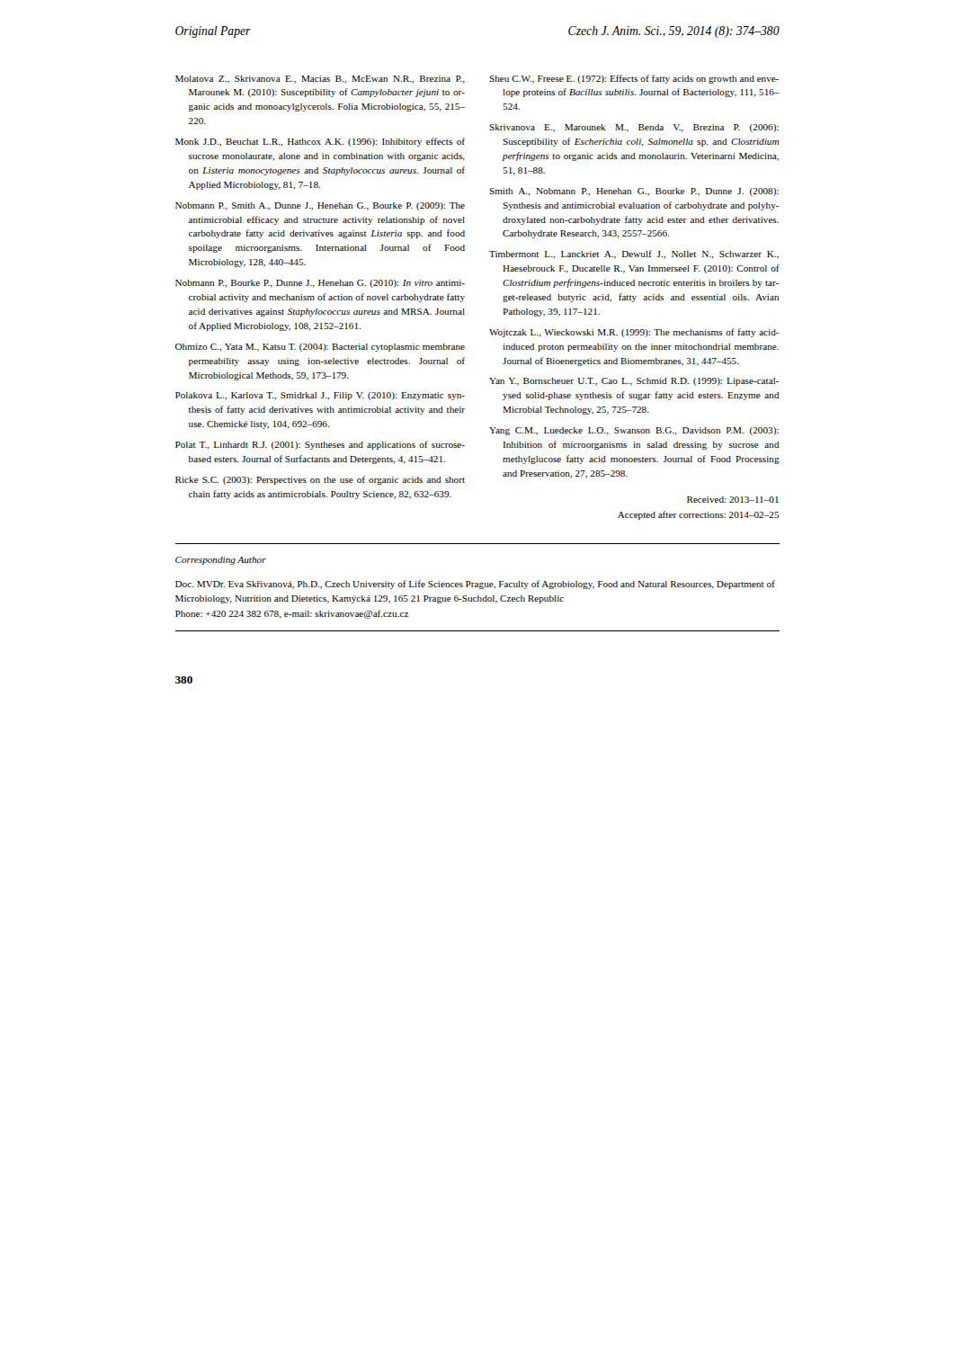Original Paper
Czech J. Anim. Sci., 59, 2014 (8): 374–380
Molatova Z., Skrivanova E., Macias B., McEwan N.R., Brezina P., Marounek M. (2010): Susceptibility of Campylobacter jejuni to organic acids and monoacylglycerols. Folia Microbiologica, 55, 215–220.
Monk J.D., Beuchat L.R., Hathcox A.K. (1996): Inhibitory effects of sucrose monolaurate, alone and in combination with organic acids, on Listeria monocytogenes and Staphylococcus aureus. Journal of Applied Microbiology, 81, 7–18.
Nobmann P., Smith A., Dunne J., Henehan G., Bourke P. (2009): The antimicrobial efficacy and structure activity relationship of novel carbohydrate fatty acid derivatives against Listeria spp. and food spoilage microorganisms. International Journal of Food Microbiology, 128, 440–445.
Nobmann P., Bourke P., Dunne J., Henehan G. (2010): In vitro antimicrobial activity and mechanism of action of novel carbohydrate fatty acid derivatives against Staphylococcus aureus and MRSA. Journal of Applied Microbiology, 108, 2152–2161.
Ohmizo C., Yata M., Katsu T. (2004): Bacterial cytoplasmic membrane permeability assay using ion-selective electrodes. Journal of Microbiological Methods, 59, 173–179.
Polakova L., Karlova T., Smidrkal J., Filip V. (2010): Enzymatic synthesis of fatty acid derivatives with antimicrobial activity and their use. Chemické listy, 104, 692–696.
Polat T., Linhardt R.J. (2001): Syntheses and applications of sucrose-based esters. Journal of Surfactants and Detergents, 4, 415–421.
Ricke S.C. (2003): Perspectives on the use of organic acids and short chain fatty acids as antimicrobials. Poultry Science, 82, 632–639.
Sheu C.W., Freese E. (1972): Effects of fatty acids on growth and envelope proteins of Bacillus subtilis. Journal of Bacteriology, 111, 516–524.
Skrivanova E., Marounek M., Benda V., Brezina P. (2006): Susceptibility of Escherichia coli, Salmonella sp. and Clostridium perfringens to organic acids and monolaurin. Veterinarni Medicina, 51, 81–88.
Smith A., Nobmann P., Henehan G., Bourke P., Dunne J. (2008): Synthesis and antimicrobial evaluation of carbohydrate and polyhydroxylated non-carbohydrate fatty acid ester and ether derivatives. Carbohydrate Research, 343, 2557–2566.
Timbermont L., Lanckriet A., Dewulf J., Nollet N., Schwarzer K., Haesebrouck F., Ducatelle R., Van Immerseel F. (2010): Control of Clostridium perfringens-induced necrotic enteritis in broilers by target-released butyric acid, fatty acids and essential oils. Avian Pathology, 39, 117–121.
Wojtczak L., Wieckowski M.R. (1999): The mechanisms of fatty acid-induced proton permeability on the inner mitochondrial membrane. Journal of Bioenergetics and Biomembranes, 31, 447–455.
Yan Y., Bornscheuer U.T., Cao L., Schmid R.D. (1999): Lipase-catalysed solid-phase synthesis of sugar fatty acid esters. Enzyme and Microbial Technology, 25, 725–728.
Yang C.M., Luedecke L.O., Swanson B.G., Davidson P.M. (2003): Inhibition of microorganisms in salad dressing by sucrose and methylglucose fatty acid monoesters. Journal of Food Processing and Preservation, 27, 285–298.
Received: 2013–11–01
Accepted after corrections: 2014–02–25
Corresponding Author
Doc. MVDr. Eva Skřivanová, Ph.D., Czech University of Life Sciences Prague, Faculty of Agrobiology, Food and Natural Resources, Department of Microbiology, Nutrition and Dietetics, Kamýcká 129, 165 21 Prague 6-Suchdol, Czech Republic
Phone: +420 224 382 678, e-mail: skrivanovae@af.czu.cz
380